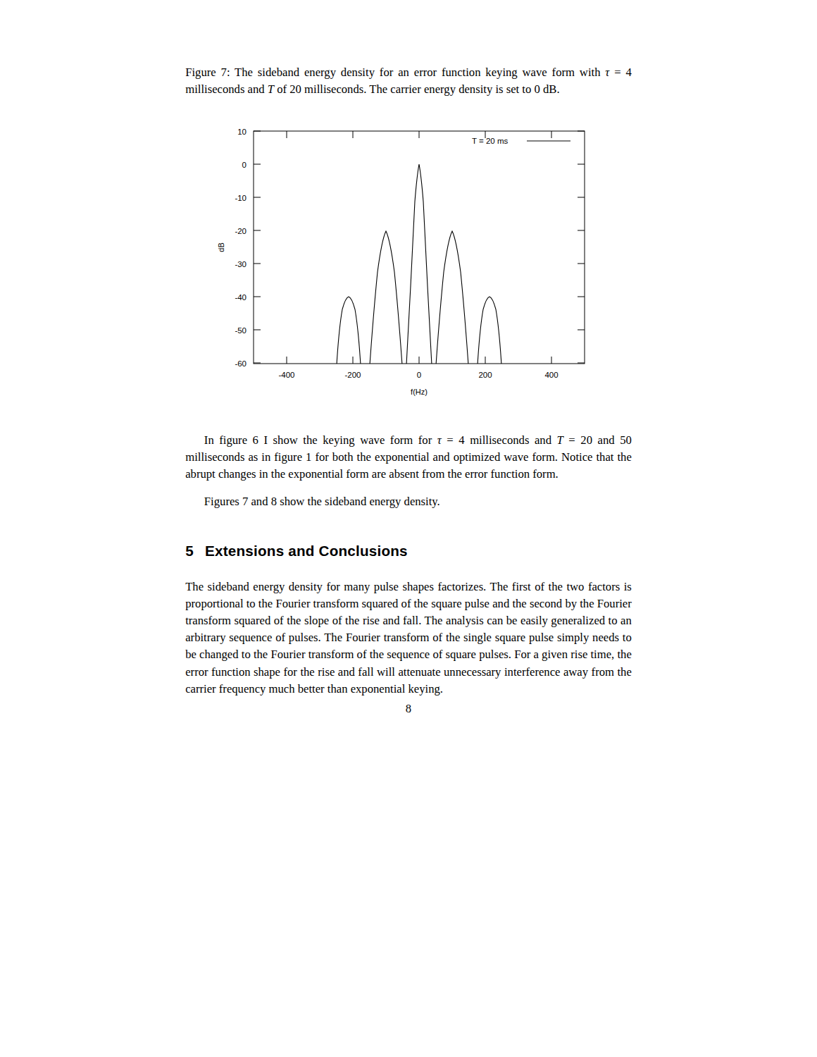Figure 7: The sideband energy density for an error function keying wave form with τ = 4 milliseconds and T of 20 milliseconds. The carrier energy density is set to 0 dB.
10 0 -10 -20 -30 -40 -50 -60 -400 -200 0 200 400 f(Hz) dB T = 20 ms
In figure 6 I show the keying wave form for τ = 4 milliseconds and T = 20 and 50 milliseconds as in figure 1 for both the exponential and optimized wave form. Notice that the abrupt changes in the exponential form are absent from the error function form.
Figures 7 and 8 show the sideband energy density.
5 Extensions and Conclusions
The sideband energy density for many pulse shapes factorizes. The first of the two factors is proportional to the Fourier transform squared of the square pulse and the second by the Fourier transform squared of the slope of the rise and fall. The analysis can be easily generalized to an arbitrary sequence of pulses. The Fourier transform of the single square pulse simply needs to be changed to the Fourier transform of the sequence of square pulses. For a given rise time, the error function shape for the rise and fall will attenuate unnecessary interference away from the carrier frequency much better than exponential keying.
8